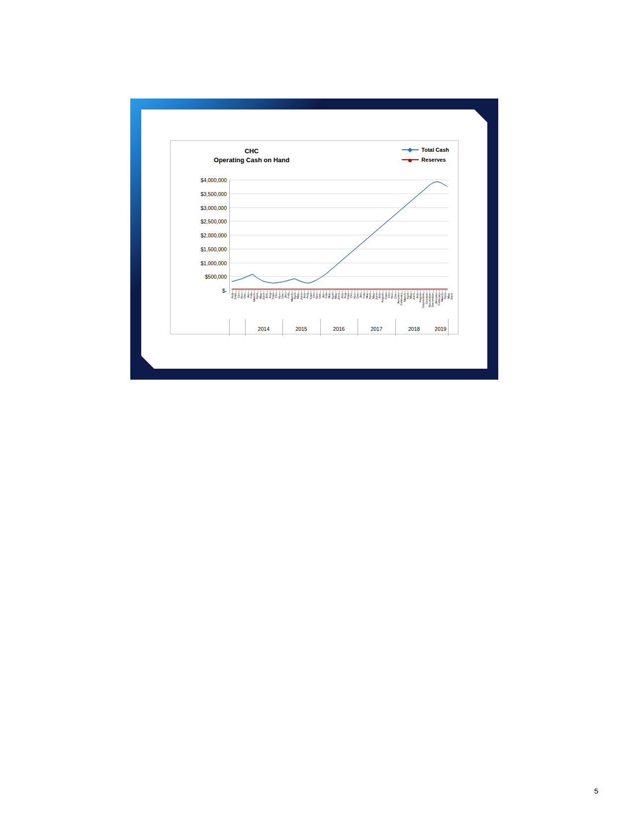CHC
Operating Cash on Hand
Total Cash
Reserves
$4,000,000
$3,500,000
$3,000,000
$2,500,000
$2,000,000
$1,500,000
$1,000,000
$500,000
$-
Aug Sept Oct Nov Dec Jan Feb March April May June July Aug Sept Oct Nov Dec Jan Feb March April May June July Aug Sept Oct Nov Dec Jan Feb Mar April May June July Aug Sept Oct Nov Dec Jan Feb Mar April May June July August Sept Oct Nov Dec January February March April May June July August September October November December January February March April May June
2014
2015
2016
2017
2018
2019
5